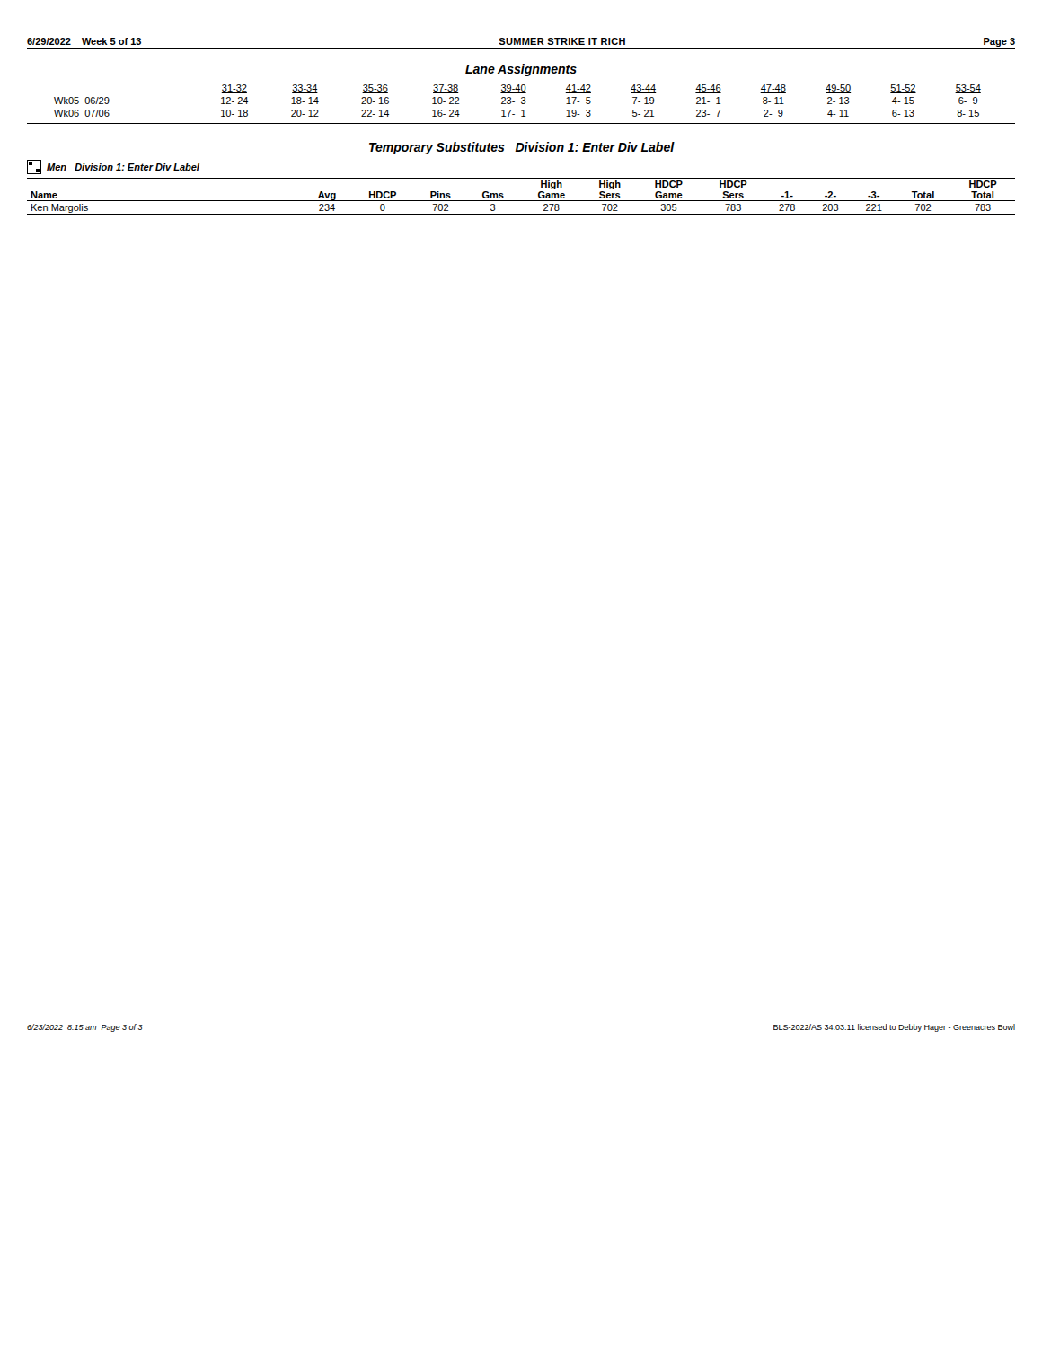6/29/2022 Week 5 of 13
SUMMER STRIKE IT RICH
Page 3
Lane Assignments
| | 31-32 | 33-34 | 35-36 | 37-38 | 39-40 | 41-42 | 43-44 | 45-46 | 47-48 | 49-50 | 51-52 | 53-54 | |
| --- | --- | --- | --- | --- | --- | --- | --- | --- | --- | --- | --- | --- | --- |
| Wk05 06/29 | 12- 24 | 18- 14 | 20- 16 | 10- 22 | 23- 3 | 17- 5 | 7- 19 | 21- 1 | 8- 11 | 2- 13 | 4- 15 | 6- 9 | |
| Wk06 07/06 | 10- 18 | 20- 12 | 22- 14 | 16- 24 | 17- 1 | 19- 3 | 5- 21 | 23- 7 | 2- 9 | 4- 11 | 6- 13 | 8- 15 | |
Temporary Substitutes Division 1: Enter Div Label
Men Division 1: Enter Div Label
| | | | | | High | High | HDCP | HDCP | | | | | HDCP |
| --- | --- | --- | --- | --- | --- | --- | --- | --- | --- | --- | --- | --- | --- |
| Name | Avg | HDCP | Pins | Gms | Game | Sers | Game | Sers | -1- | -2- | -3- | Total | Total |
| Ken Margolis | 234 | 0 | 702 | 3 | 278 | 702 | 305 | 783 | 278 | 203 | 221 | 702 | 783 |
6/23/2022 8:15 am Page 3 of 3
BLS-2022/AS 34.03.11 licensed to Debby Hager - Greenacres Bowl